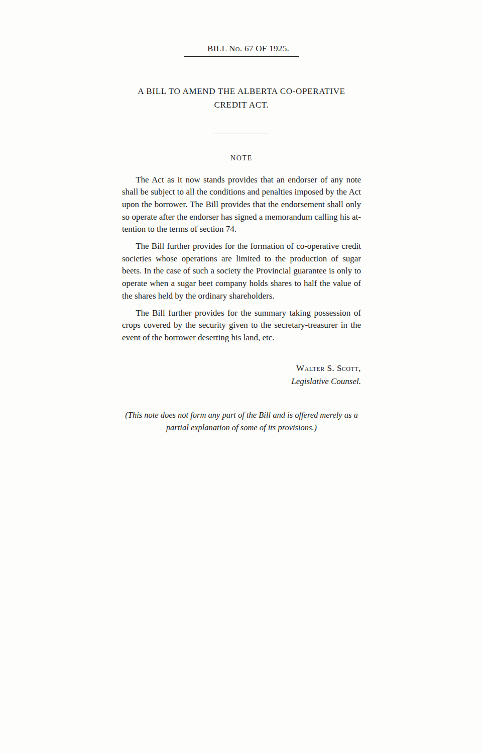BILL No. 67 OF 1925.
A Bill to Amend the Alberta Co-operative
Credit Act.
Note
The Act as it now stands provides that an endorser of any note shall be subject to all the conditions and penalties imposed by the Act upon the borrower. The Bill provides that the endorsement shall only so operate after the endorser has signed a memorandum calling his attention to the terms of section 74.
The Bill further provides for the formation of co-operative credit societies whose operations are limited to the production of sugar beets. In the case of such a society the Provincial guarantee is only to operate when a sugar beet company holds shares to half the value of the shares held by the ordinary shareholders.
The Bill further provides for the summary taking possession of crops covered by the security given to the secretary-treasurer in the event of the borrower deserting his land, etc.
Walter S. Scott,
Legislative Counsel.
(This note does not form any part of the Bill and is offered merely as a partial explanation of some of its provisions.)